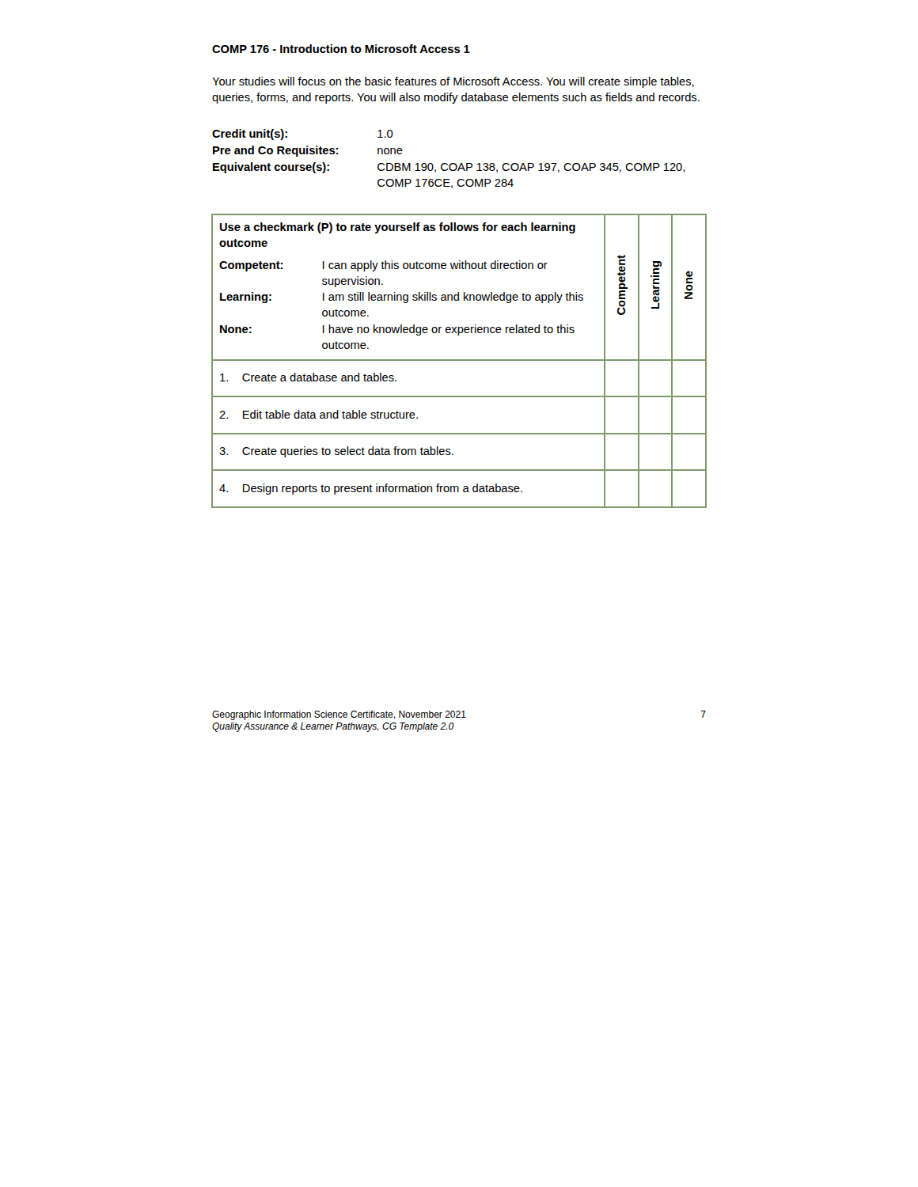COMP 176 - Introduction to Microsoft Access 1
Your studies will focus on the basic features of Microsoft Access. You will create simple tables, queries, forms, and reports. You will also modify database elements such as fields and records.
| Credit unit(s): | 1.0 |
| Pre and Co Requisites: | none |
| Equivalent course(s): | CDBM 190, COAP 138, COAP 197, COAP 345, COMP 120, COMP 176CE, COMP 284 |
| Use a checkmark (P) to rate yourself as follows for each learning outcome / Competent: / I can apply this outcome without direction or supervision. / / Learning: / I am still learning skills and knowledge to apply this outcome. / / None: / I have no knowledge or experience related to this outcome. / | Competent | Learning | None |
| 1. Create a database and tables. | | | |
| 2. Edit table data and table structure. | | | |
| 3. Create queries to select data from tables. | | | |
| 4. Design reports to present information from a database. | | | |
Geographic Information Science Certificate, November 2021 7
Quality Assurance & Learner Pathways, CG Template 2.0